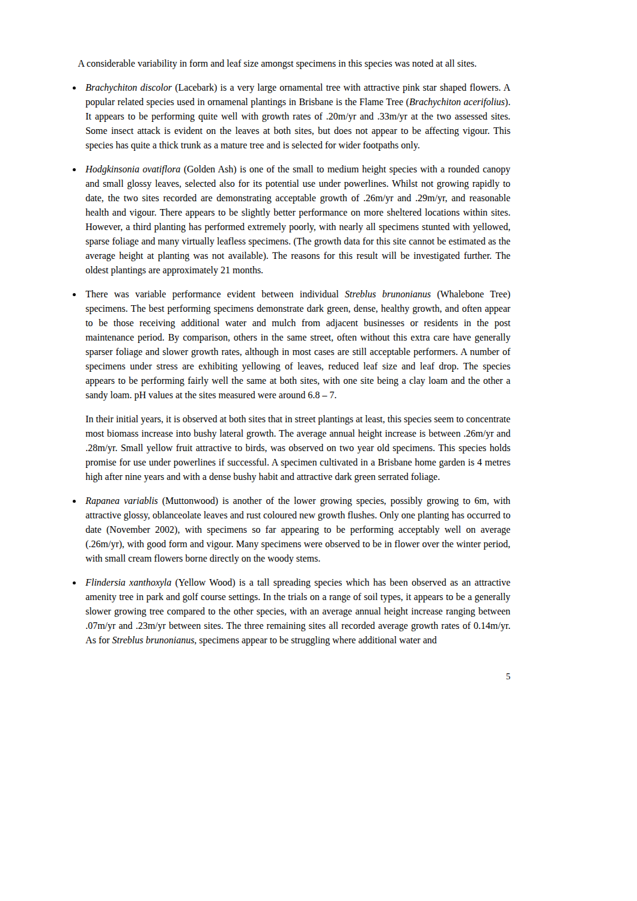A considerable variability in form and leaf size amongst specimens in this species was noted at all sites.
Brachychiton discolor (Lacebark) is a very large ornamental tree with attractive pink star shaped flowers. A popular related species used in ornamenal plantings in Brisbane is the Flame Tree (Brachychiton acerifolius). It appears to be performing quite well with growth rates of .20m/yr and .33m/yr at the two assessed sites. Some insect attack is evident on the leaves at both sites, but does not appear to be affecting vigour. This species has quite a thick trunk as a mature tree and is selected for wider footpaths only.
Hodgkinsonia ovatiflora (Golden Ash) is one of the small to medium height species with a rounded canopy and small glossy leaves, selected also for its potential use under powerlines. Whilst not growing rapidly to date, the two sites recorded are demonstrating acceptable growth of .26m/yr and .29m/yr, and reasonable health and vigour. There appears to be slightly better performance on more sheltered locations within sites. However, a third planting has performed extremely poorly, with nearly all specimens stunted with yellowed, sparse foliage and many virtually leafless specimens. (The growth data for this site cannot be estimated as the average height at planting was not available). The reasons for this result will be investigated further. The oldest plantings are approximately 21 months.
There was variable performance evident between individual Streblus brunonianus (Whalebone Tree) specimens. The best performing specimens demonstrate dark green, dense, healthy growth, and often appear to be those receiving additional water and mulch from adjacent businesses or residents in the post maintenance period. By comparison, others in the same street, often without this extra care have generally sparser foliage and slower growth rates, although in most cases are still acceptable performers. A number of specimens under stress are exhibiting yellowing of leaves, reduced leaf size and leaf drop. The species appears to be performing fairly well the same at both sites, with one site being a clay loam and the other a sandy loam. pH values at the sites measured were around 6.8 – 7.
In their initial years, it is observed at both sites that in street plantings at least, this species seem to concentrate most biomass increase into bushy lateral growth. The average annual height increase is between .26m/yr and .28m/yr. Small yellow fruit attractive to birds, was observed on two year old specimens. This species holds promise for use under powerlines if successful. A specimen cultivated in a Brisbane home garden is 4 metres high after nine years and with a dense bushy habit and attractive dark green serrated foliage.
Rapanea variablis (Muttonwood) is another of the lower growing species, possibly growing to 6m, with attractive glossy, oblanceolate leaves and rust coloured new growth flushes. Only one planting has occurred to date (November 2002), with specimens so far appearing to be performing acceptably well on average (.26m/yr), with good form and vigour. Many specimens were observed to be in flower over the winter period, with small cream flowers borne directly on the woody stems.
Flindersia xanthoxyla (Yellow Wood) is a tall spreading species which has been observed as an attractive amenity tree in park and golf course settings. In the trials on a range of soil types, it appears to be a generally slower growing tree compared to the other species, with an average annual height increase ranging between .07m/yr and .23m/yr between sites. The three remaining sites all recorded average growth rates of 0.14m/yr. As for Streblus brunonianus, specimens appear to be struggling where additional water and
5